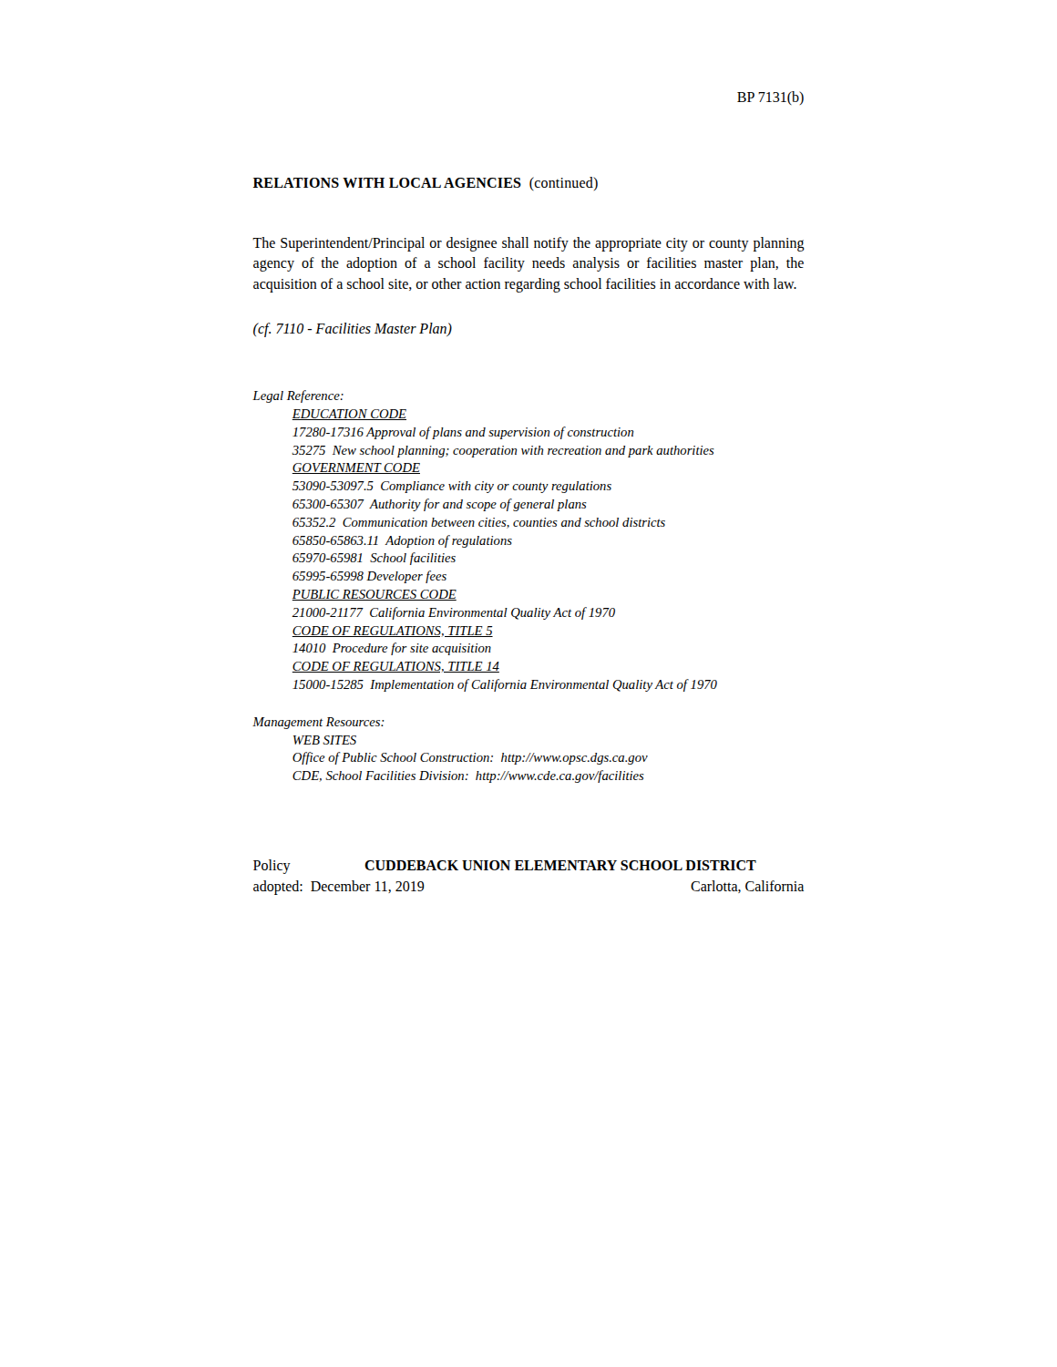BP 7131(b)
RELATIONS WITH LOCAL AGENCIES (continued)
The Superintendent/Principal or designee shall notify the appropriate city or county planning agency of the adoption of a school facility needs analysis or facilities master plan, the acquisition of a school site, or other action regarding school facilities in accordance with law.
(cf. 7110 - Facilities Master Plan)
Legal Reference:
EDUCATION CODE
17280-17316 Approval of plans and supervision of construction
35275 New school planning; cooperation with recreation and park authorities
GOVERNMENT CODE
53090-53097.5 Compliance with city or county regulations
65300-65307 Authority for and scope of general plans
65352.2 Communication between cities, counties and school districts
65850-65863.11 Adoption of regulations
65970-65981 School facilities
65995-65998 Developer fees
PUBLIC RESOURCES CODE
21000-21177 California Environmental Quality Act of 1970
CODE OF REGULATIONS, TITLE 5
14010 Procedure for site acquisition
CODE OF REGULATIONS, TITLE 14
15000-15285 Implementation of California Environmental Quality Act of 1970
Management Resources:
WEB SITES
Office of Public School Construction: http://www.opsc.dgs.ca.gov
CDE, School Facilities Division: http://www.cde.ca.gov/facilities
Policy
CUDDEBACK UNION ELEMENTARY SCHOOL DISTRICT
adopted: December 11, 2019
Carlotta, California